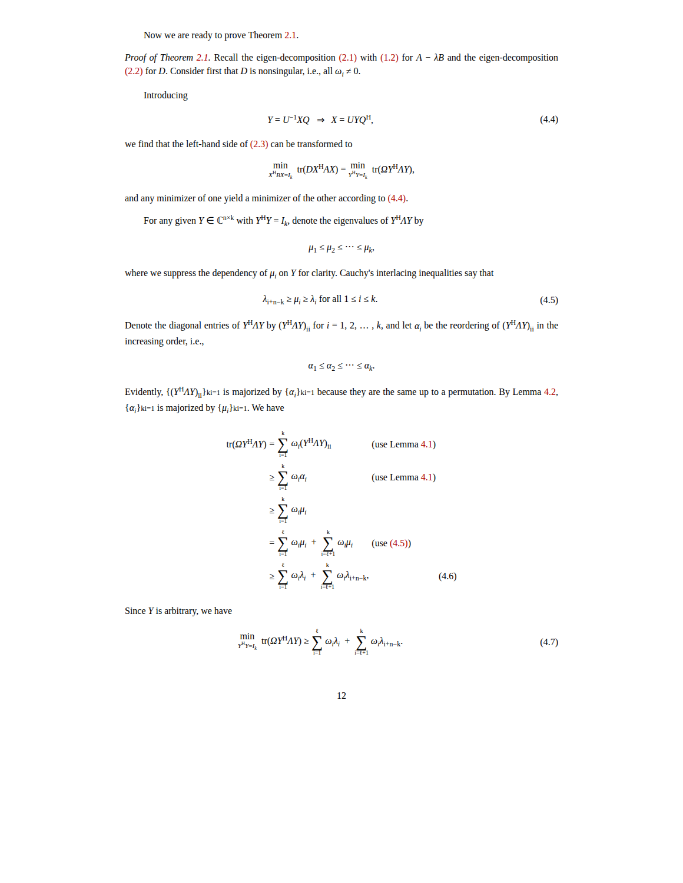Now we are ready to prove Theorem 2.1.
Proof of Theorem 2.1. Recall the eigen-decomposition (2.1) with (1.2) for A − λB and the eigen-decomposition (2.2) for D. Consider first that D is nonsingular, i.e., all ωi ≠ 0.
Introducing
Y = U−1 XQ ⇒ X = UYQ H,
(4.4)
we find that the left-hand side of (2.3) can be transformed to
min XHBX=Ik tr(DX HAX) = min YHY=Ik tr(ΩY HΛY),
and any minimizer of one yield a minimizer of the other according to (4.4).
For any given Y ∈ ℂn×k with YHY = Ik, denote the eigenvalues of YHΛY by
μ 1 ≤ μ 2 ≤ ··· ≤ μk,
where we suppress the dependency of μi on Y for clarity. Cauchy's interlacing inequalities say that
λi+n−k ≥ μi ≥ λi for all 1 ≤ i ≤ k.
(4.5)
Denote the diagonal entries of YHΛY by (YHΛY)ii for i = 1, 2, … , k, and let αi be the reordering of (YHΛY)ii in the increasing order, i.e.,
α 1 ≤ α 2 ≤ ··· ≤ αk.
Evidently, {(YHΛY)ii}ki=1 is majorized by {αi}ki=1 because they are the same up to a permutation. By Lemma 4.2, {αi}ki=1 is majorized by {μi}ki=1. We have
| tr( ΩY H ΛY ) | = | k ∑ i=1 ω i ( Y H ΛY ) ii | (use Lemma 4.1 ) | |
| | ≥ | k ∑ i=1 ω i α i | (use Lemma 4.1 ) | |
| | ≥ | k ∑ i=1 ω i μ i | | |
| | = | ℓ ∑ i=1 ω i μ i + k ∑ i=ℓ+1 ω i μ i | (use (4.5) ) | |
| | ≥ | ℓ ∑ i=1 ω i λ i + k ∑ i=ℓ+1 ω i λ i+n−k , | | (4.6) |
Since Y is arbitrary, we have
min YHY=Ik tr(ΩY HΛY) ≥ ℓ∑i=1 ωi λi + k∑i=ℓ+1 ωi λi+n−k.
(4.7)
12